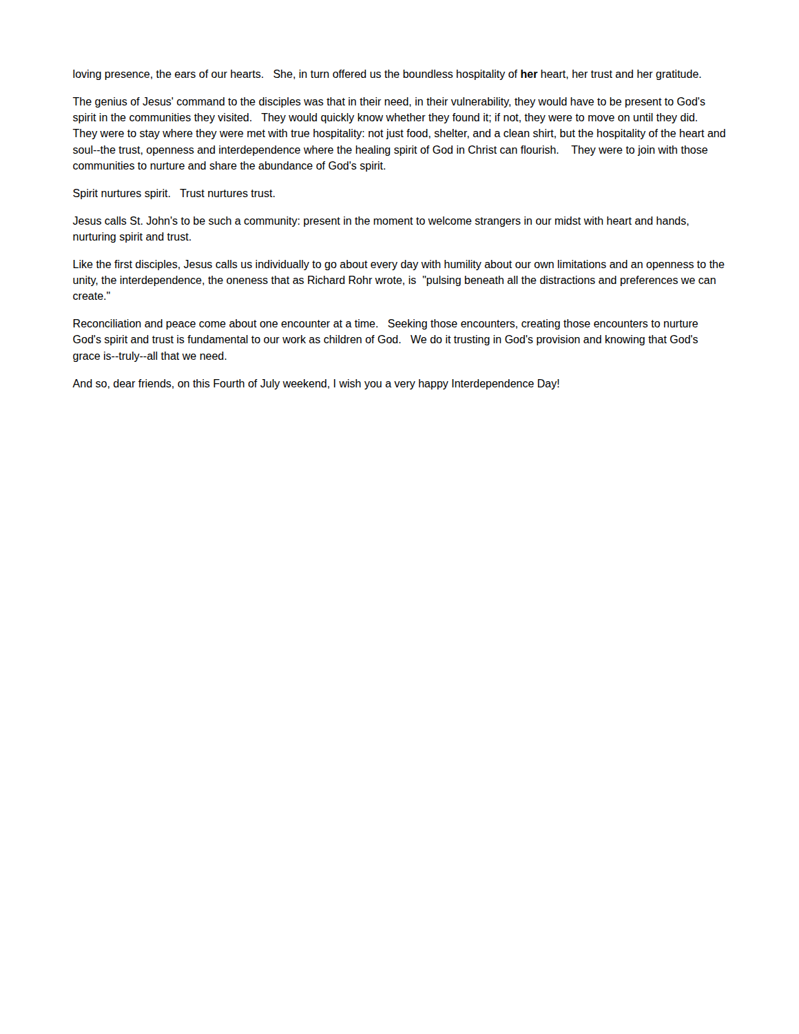loving presence, the ears of our hearts. She, in turn offered us the boundless hospitality of her heart, her trust and her gratitude.
The genius of Jesus' command to the disciples was that in their need, in their vulnerability, they would have to be present to God's spirit in the communities they visited. They would quickly know whether they found it; if not, they were to move on until they did. They were to stay where they were met with true hospitality: not just food, shelter, and a clean shirt, but the hospitality of the heart and soul--the trust, openness and interdependence where the healing spirit of God in Christ can flourish. They were to join with those communities to nurture and share the abundance of God's spirit.
Spirit nurtures spirit. Trust nurtures trust.
Jesus calls St. John's to be such a community: present in the moment to welcome strangers in our midst with heart and hands, nurturing spirit and trust.
Like the first disciples, Jesus calls us individually to go about every day with humility about our own limitations and an openness to the unity, the interdependence, the oneness that as Richard Rohr wrote, is "pulsing beneath all the distractions and preferences we can create."
Reconciliation and peace come about one encounter at a time. Seeking those encounters, creating those encounters to nurture God's spirit and trust is fundamental to our work as children of God. We do it trusting in God's provision and knowing that God's grace is--truly--all that we need.
And so, dear friends, on this Fourth of July weekend, I wish you a very happy Interdependence Day!